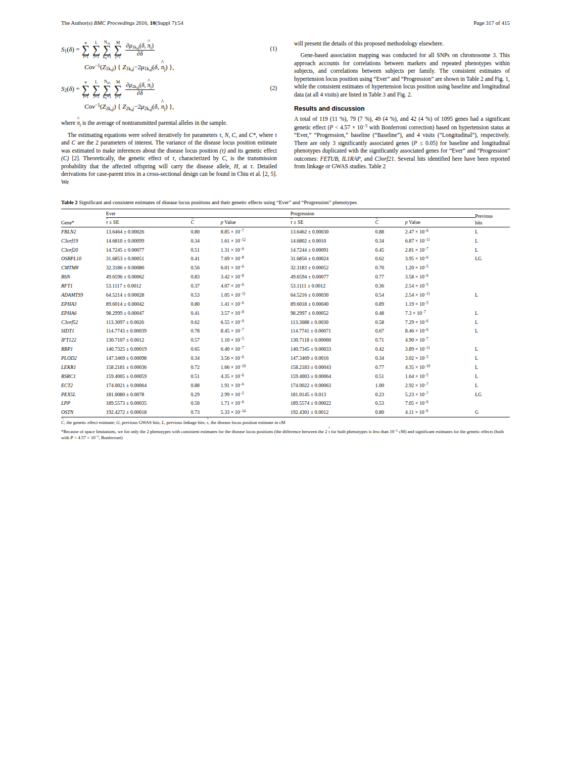The Author(s) BMC Proceedings 2016, 10(Suppl 7):54
Page 317 of 415
S1(δ) = n∑i=1 L∑l=1 N1il∑kil=1 M∑j=1 ∂μ1kilj(δ, πj) ∂δ
(1)
Cov−1(Z1kilj) { Z1kilj−2μ1kilj(δ, πj) },
S2(δ) = n∑i=1 L∑l=1 N2il∑kil=1 M∑j=1 ∂μ2kilj(δ, πj) ∂δ
(2)
Cov−1(Z2kilj) { Z2kilj−2μ2kilj(δ, πj) },
where πj is the average of nontransmitted parental alleles in the sample.
The estimating equations were solved iteratively for parameters τ, N, C, and C*, where τ and C are the 2 parameters of interest. The variance of the disease locus position estimate was estimated to make inferences about the disease locus position (τ) and its genetic effect (C) [2]. Theoretically, the genetic effect of τ, characterized by C, is the transmission probability that the affected offspring will carry the disease allele, H, at τ. Detailed derivations for case-parent trios in a cross-sectional design can be found in Chiu et al. [2, 5]. We
will present the details of this proposed methodology elsewhere.
Gene-based association mapping was conducted for all SNPs on chromosome 3. This approach accounts for correlations between markers and repeated phenotypes within subjects, and correlations between subjects per family. The consistent estimates of hypertension locus position using “Ever” and “Progression” are shown in Table 2 and Fig. 1, while the consistent estimates of hypertension locus position using baseline and longitudinal data (at all 4 visits) are listed in Table 3 and Fig. 2.
Results and discussion
A total of 119 (11 %), 79 (7 %), 49 (4 %), and 42 (4 %) of 1095 genes had a significant genetic effect (P < 4.57 × 10−5 with Bonferroni correction) based on hypertension status at “Ever,” “Progression,” baseline (“Baseline”), and 4 visits (“Longitudinal”), respectively. There are only 3 significantly associated genes (P ≤ 0.05) for baseline and longitudinal phenotypes duplicated with the significantly associated genes for “Ever” and “Progression” outcomes: FETUB, IL1RAP, and C3orf21. Several hits identified here have been reported from linkage or GWAS studies. Table 2
Table 2 Significant and consistent estimates of disease locus positions and their genetic effects using “Ever” and “Progression” phenotypes
| Gene* | Ever | Progression | Previous hits |
| --- | --- | --- | --- |
| τ ± SE | C | p Value | τ ± SE | C | p Value |
| FBLN2 | 13.6464 ± 0.00026 | 0.80 | 8.85 × 10 −7 | 13.6462 ± 0.00030 | 0.88 | 2.47 × 10 −6 | L |
| C3orf19 | 14.6810 ± 0.00099 | 0.34 | 1.61 × 10 −12 | 14.6802 ± 0.0010 | 0.34 | 6.87 × 10 −11 | L |
| C3orf20 | 14.7245 ± 0.00077 | 0.51 | 1.31 × 10 −6 | 14.7244 ± 0.00091 | 0.45 | 2.81 × 10 −7 | L |
| OSBPL10 | 31.6853 ± 0.00051 | 0.41 | 7.69 × 10 −8 | 31.6856 ± 0.00024 | 0.62 | 3.95 × 10 −6 | LG |
| CMTM8 | 32.3186 ± 0.00080 | 0.56 | 6.01 × 10 −6 | 32.3183 ± 0.00052 | 0.70 | 1.20 × 10 −5 | |
| BSN | 49.6596 ± 0.00062 | 0.83 | 3.42 × 10 −8 | 49.6594 ± 0.00077 | 0.77 | 3.58 × 10 −6 | |
| RFT1 | 53.1117 ± 0.0012 | 0.37 | 4.07 × 10 −6 | 53.1111 ± 0.0012 | 0.36 | 2.54 × 10 −5 | |
| ADAMTS9 | 64.5214 ± 0.00028 | 0.53 | 1.05 × 10 −11 | 64.5216 ± 0.00030 | 0.54 | 2.54 × 10 −11 | L |
| EPHA3 | 89.6014 ± 0.00042 | 0.80 | 1.41 × 10 −6 | 89.6018 ± 0.00040 | 0.89 | 1.19 × 10 −5 | |
| EPHA6 | 98.2999 ± 0.00047 | 0.41 | 3.57 × 10 −8 | 98.2997 ± 0.00052 | 0.48 | 7.3 × 10 −7 | L |
| C3orf52 | 113.3097 ± 0.0026 | 0.62 | 6.55 × 10 −9 | 113.3088 ± 0.0030 | 0.58 | 7.29 × 10 −6 | L |
| SIDT1 | 114.7743 ± 0.00039 | 0.78 | 8.45 × 10 −7 | 114.7741 ± 0.00071 | 0.67 | 8.46 × 10 −6 | L |
| IFT122 | 130.7107 ± 0.0012 | 0.57 | 1.10 × 10 −5 | 130.7118 ± 0.00060 | 0.71 | 4.90 × 10 −7 | |
| RBP1 | 140.7325 ± 0.00019 | 0.65 | 6.40 × 10 −7 | 140.7345 ± 0.00033 | 0.42 | 3.89 × 10 −11 | L |
| PLOD2 | 147.3469 ± 0.00098 | 0.34 | 3.56 × 10 −6 | 147.3469 ± 0.0016 | 0.34 | 3.02 × 10 −5 | L |
| LEKR1 | 158.2181 ± 0.00036 | 0.72 | 1.66 × 10 −10 | 158.2183 ± 0.00043 | 0.77 | 4.35 × 10 −10 | L |
| RSRC1 | 159.4005 ± 0.00059 | 0.51 | 4.35 × 10 −6 | 159.4003 ± 0.00064 | 0.51 | 1.64 × 10 −5 | L |
| ECT2 | 174.0021 ± 0.00064 | 0.88 | 1.91 × 10 −6 | 174.0022 ± 0.00063 | 1.00 | 2.92 × 10 −7 | L |
| PEX5L | 181.0080 ± 0.0078 | 0.29 | 2.99 × 10 −5 | 181.0145 ± 0.013 | 0.23 | 5.23 × 10 −7 | LG |
| LPP | 189.5573 ± 0.00035 | 0.50 | 1.71 × 10 −6 | 189.5574 ± 0.00022 | 0.53 | 7.05 × 10 −6 | |
| OSTN | 192.4272 ± 0.00018 | 0.73 | 5.33 × 10 −14 | 192.4301 ± 0.0012 | 0.80 | 4.11 × 10 −9 | G |
C, the genetic effect estimate; G, previous GWAS hits; L, previous linkage hits; τ, the disease locus position estimate in cM
*Because of space limitations, we list only the 2 phenotypes with consistent estimates for the disease locus positions (the difference between the 2 τ for both phenotypes is less than 10−2 cM) and significant estimates for the genetic effects (both with P < 4.57 × 10−5, Bonferroni)